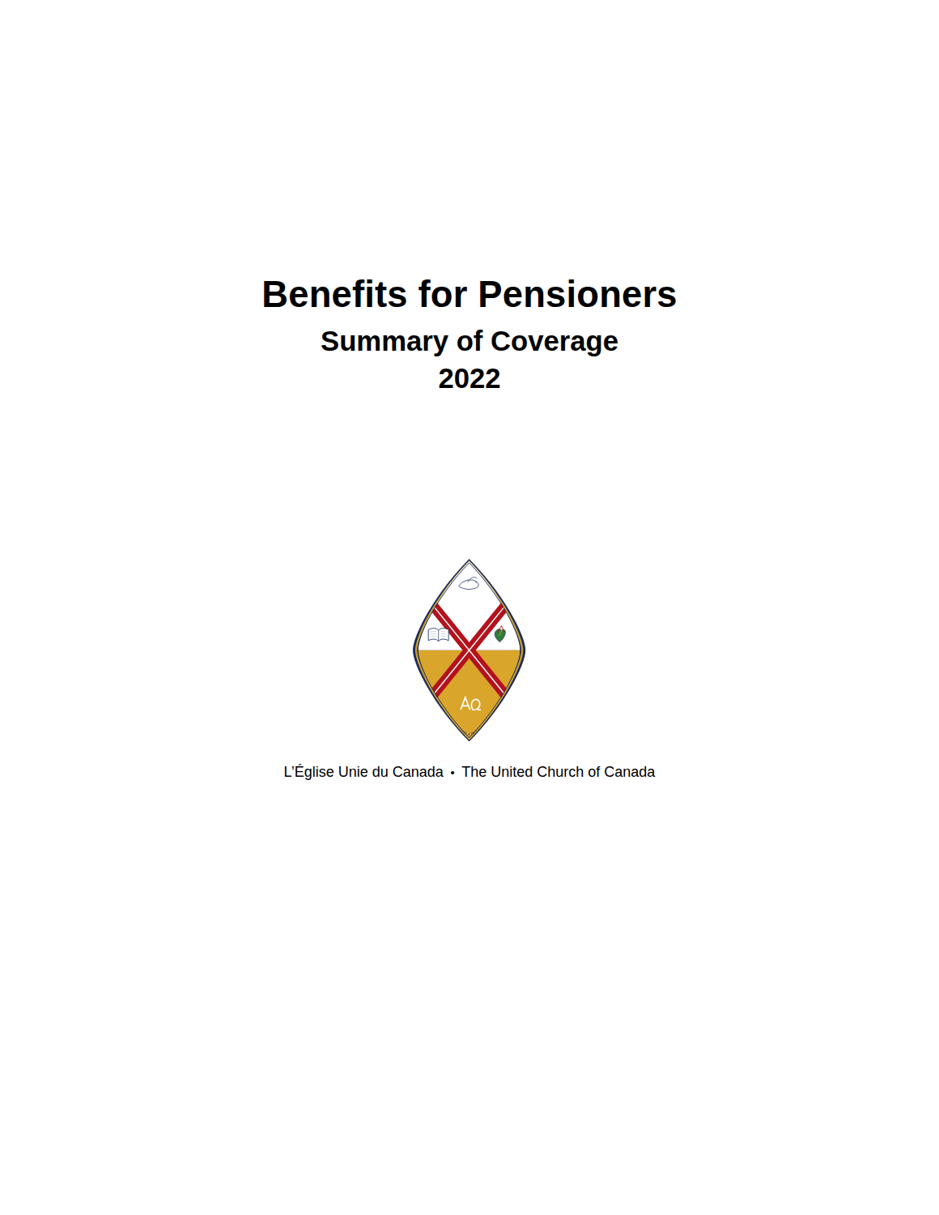Benefits for Pensioners
Summary of Coverage
2022
THE UNITED CHURCH OF CANADA L'ÉGLISE UNIE DU CANADA
L’Église Unie du Canada • The United Church of Canada